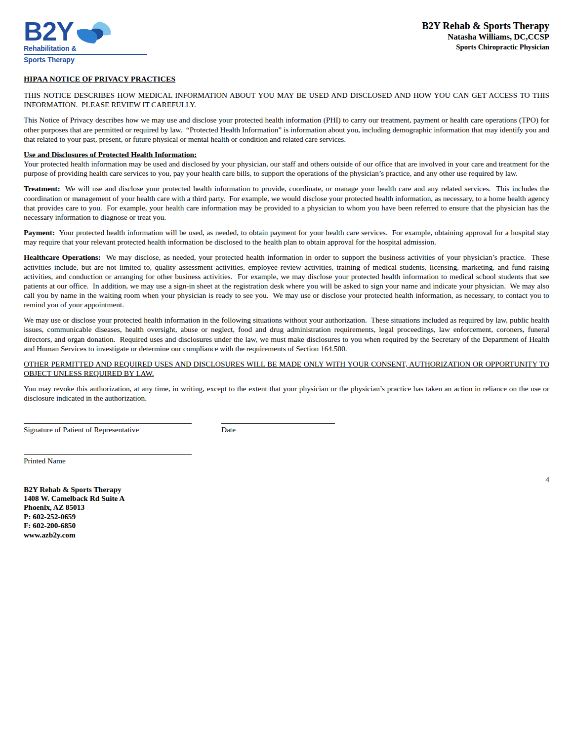B2Y
Rehabilitation &
Sports Therapy
B2Y Rehab & Sports Therapy
Natasha Williams, DC,CCSP
Sports Chiropractic Physician
HIPAA NOTICE OF PRIVACY PRACTICES
This notice describes how medical information about you may be used and disclosed and how you can get access to this information. Please review it carefully.
This Notice of Privacy describes how we may use and disclose your protected health information (PHI) to carry our treatment, payment or health care operations (TPO) for other purposes that are permitted or required by law. “Protected Health Information” is information about you, including demographic information that may identify you and that related to your past, present, or future physical or mental health or condition and related care services.
Use and Disclosures of Protected Health Information:
Your protected health information may be used and disclosed by your physician, our staff and others outside of our office that are involved in your care and treatment for the purpose of providing health care services to you, pay your health care bills, to support the operations of the physician’s practice, and any other use required by law.
Treatment: We will use and disclose your protected health information to provide, coordinate, or manage your health care and any related services. This includes the coordination or management of your health care with a third party. For example, we would disclose your protected health information, as necessary, to a home health agency that provides care to you. For example, your health care information may be provided to a physician to whom you have been referred to ensure that the physician has the necessary information to diagnose or treat you.
Payment: Your protected health information will be used, as needed, to obtain payment for your health care services. For example, obtaining approval for a hospital stay may require that your relevant protected health information be disclosed to the health plan to obtain approval for the hospital admission.
Healthcare Operations: We may disclose, as needed, your protected health information in order to support the business activities of your physician’s practice. These activities include, but are not limited to, quality assessment activities, employee review activities, training of medical students, licensing, marketing, and fund raising activities, and conduction or arranging for other business activities. For example, we may disclose your protected health information to medical school students that see patients at our office. In addition, we may use a sign-in sheet at the registration desk where you will be asked to sign your name and indicate your physician. We may also call you by name in the waiting room when your physician is ready to see you. We may use or disclose your protected health information, as necessary, to contact you to remind you of your appointment.
We may use or disclose your protected health information in the following situations without your authorization. These situations included as required by law, public health issues, communicable diseases, health oversight, abuse or neglect, food and drug administration requirements, legal proceedings, law enforcement, coroners, funeral directors, and organ donation. Required uses and disclosures under the law, we must make disclosures to you when required by the Secretary of the Department of Health and Human Services to investigate or determine our compliance with the requirements of Section 164.500.
OTHER PERMITTED AND REQUIRED USES AND DISCLOSURES WILL BE MADE ONLY WITH YOUR CONSENT, AUTHORIZATION OR OPPORTUNITY TO OBJECT UNLESS REQUIRED BY LAW.
You may revoke this authorization, at any time, in writing, except to the extent that your physician or the physician’s practice has taken an action in reliance on the use or disclosure indicated in the authorization.
Signature of Patient of Representative
Date
Printed Name
4
B2Y Rehab & Sports Therapy
1408 W. Camelback Rd Suite A
Phoenix, AZ 85013
P: 602-252-0659
F: 602-200-6850
www.azb2y.com